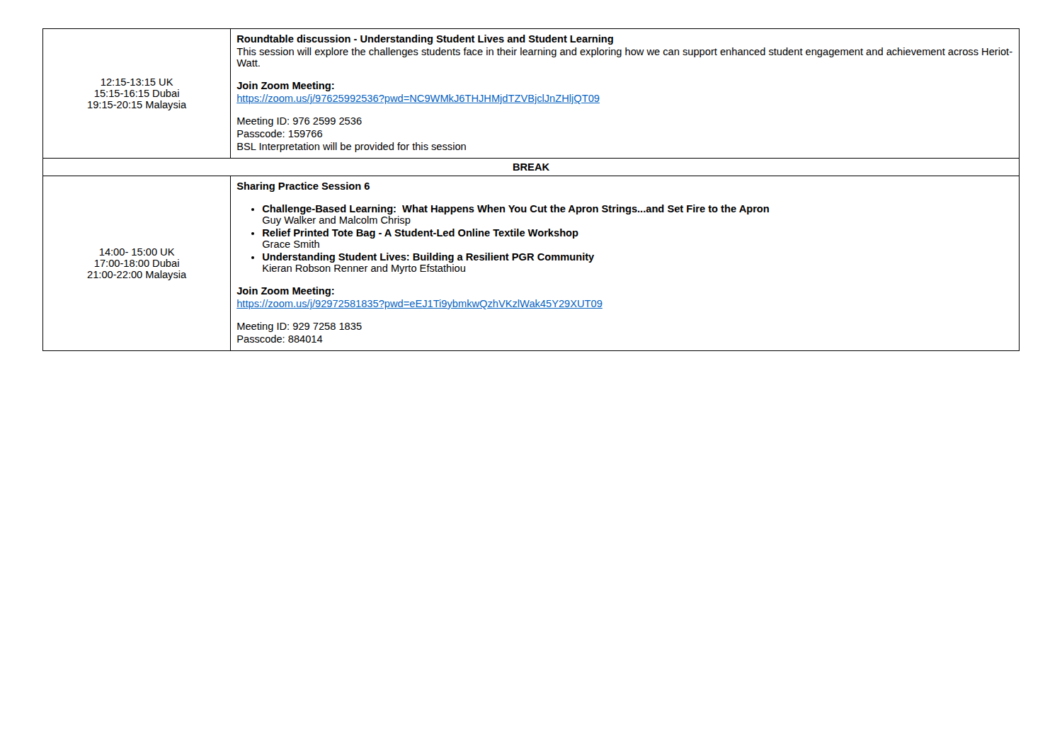| 12:15-13:15 UK 15:15-16:15 Dubai 19:15-20:15 Malaysia | Roundtable discussion - Understanding Student Lives and Student Learning This session will explore the challenges students face in their learning and exploring how we can support enhanced student engagement and achievement across Heriot-Watt. Join Zoom Meeting: https://zoom.us/j/97625992536?pwd=NC9WMkJ6THJHMjdTZVBjclJnZHljQT09 Meeting ID: 976 2599 2536 Passcode: 159766 BSL Interpretation will be provided for this session |
| BREAK |
| 14:00- 15:00 UK 17:00-18:00 Dubai 21:00-22:00 Malaysia | Sharing Practice Session 6 Challenge-Based Learning: What Happens When You Cut the Apron Strings...and Set Fire to the Apron Guy Walker and Malcolm Chrisp Relief Printed Tote Bag - A Student-Led Online Textile Workshop Grace Smith Understanding Student Lives: Building a Resilient PGR Community Kieran Robson Renner and Myrto Efstathiou Join Zoom Meeting: https://zoom.us/j/92972581835?pwd=eEJ1Ti9ybmkwQzhVKzlWak45Y29XUT09 Meeting ID: 929 7258 1835 Passcode: 884014 |